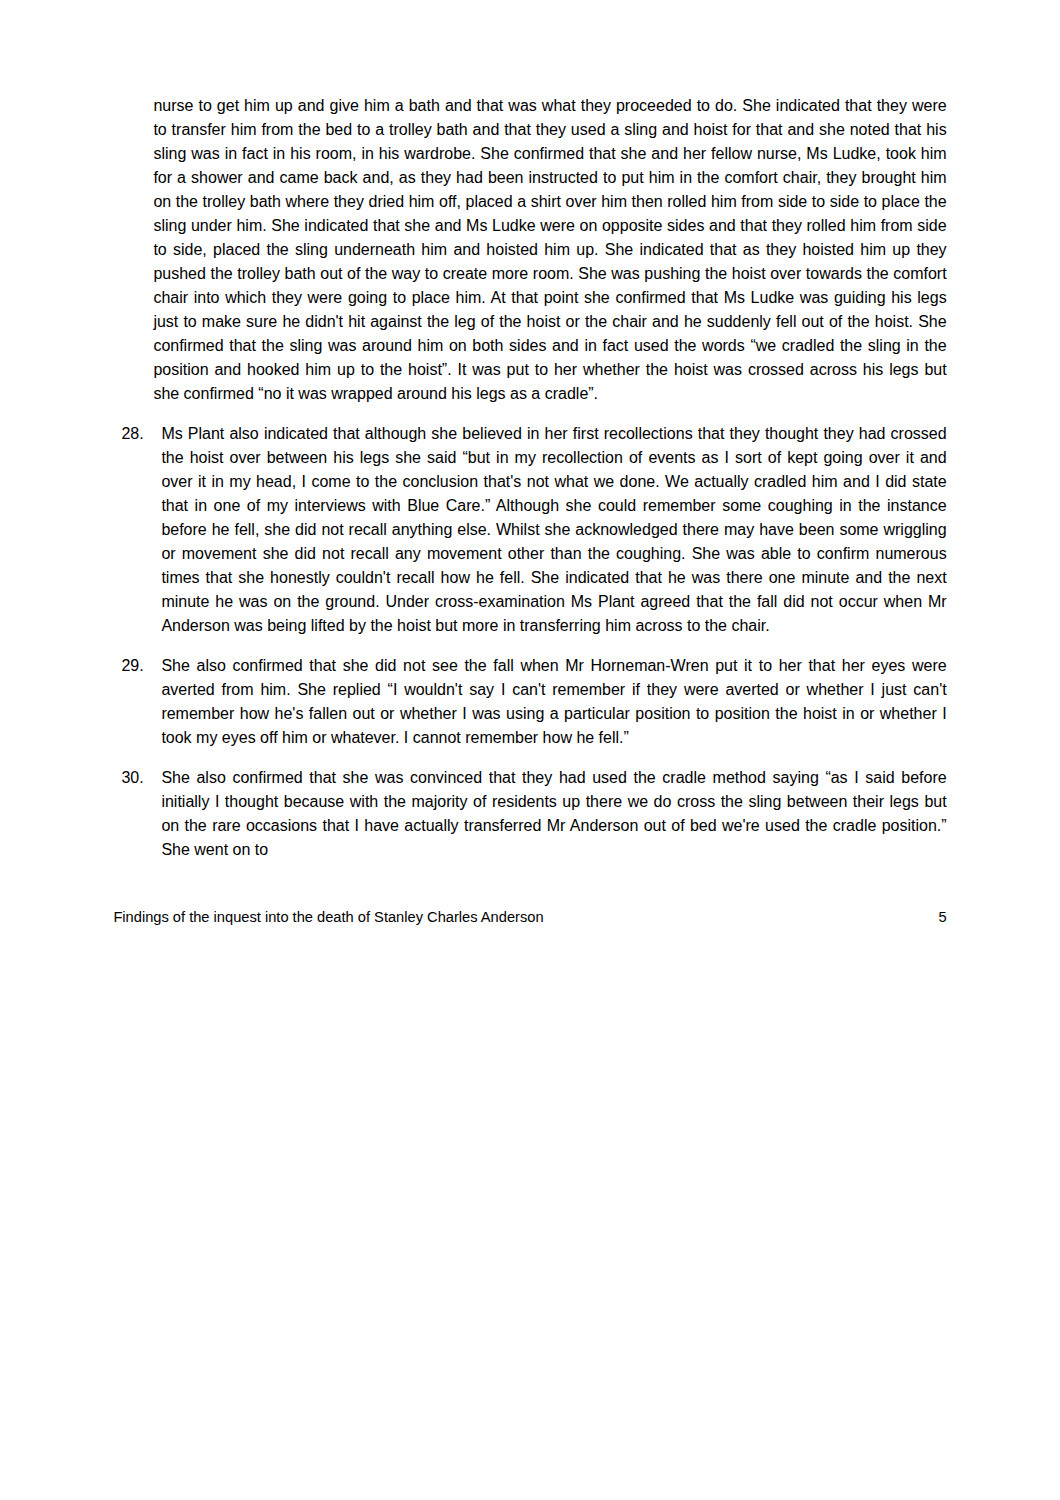nurse to get him up and give him a bath and that was what they proceeded to do. She indicated that they were to transfer him from the bed to a trolley bath and that they used a sling and hoist for that and she noted that his sling was in fact in his room, in his wardrobe. She confirmed that she and her fellow nurse, Ms Ludke, took him for a shower and came back and, as they had been instructed to put him in the comfort chair, they brought him on the trolley bath where they dried him off, placed a shirt over him then rolled him from side to side to place the sling under him. She indicated that she and Ms Ludke were on opposite sides and that they rolled him from side to side, placed the sling underneath him and hoisted him up. She indicated that as they hoisted him up they pushed the trolley bath out of the way to create more room. She was pushing the hoist over towards the comfort chair into which they were going to place him. At that point she confirmed that Ms Ludke was guiding his legs just to make sure he didn't hit against the leg of the hoist or the chair and he suddenly fell out of the hoist. She confirmed that the sling was around him on both sides and in fact used the words “we cradled the sling in the position and hooked him up to the hoist”. It was put to her whether the hoist was crossed across his legs but she confirmed “no it was wrapped around his legs as a cradle”.
Ms Plant also indicated that although she believed in her first recollections that they thought they had crossed the hoist over between his legs she said “but in my recollection of events as I sort of kept going over it and over it in my head, I come to the conclusion that's not what we done. We actually cradled him and I did state that in one of my interviews with Blue Care.” Although she could remember some coughing in the instance before he fell, she did not recall anything else. Whilst she acknowledged there may have been some wriggling or movement she did not recall any movement other than the coughing. She was able to confirm numerous times that she honestly couldn't recall how he fell. She indicated that he was there one minute and the next minute he was on the ground. Under cross-examination Ms Plant agreed that the fall did not occur when Mr Anderson was being lifted by the hoist but more in transferring him across to the chair.
She also confirmed that she did not see the fall when Mr Horneman-Wren put it to her that her eyes were averted from him. She replied “I wouldn't say I can't remember if they were averted or whether I just can't remember how he's fallen out or whether I was using a particular position to position the hoist in or whether I took my eyes off him or whatever. I cannot remember how he fell.”
She also confirmed that she was convinced that they had used the cradle method saying “as I said before initially I thought because with the majority of residents up there we do cross the sling between their legs but on the rare occasions that I have actually transferred Mr Anderson out of bed we're used the cradle position.” She went on to
Findings of the inquest into the death of Stanley Charles Anderson 5